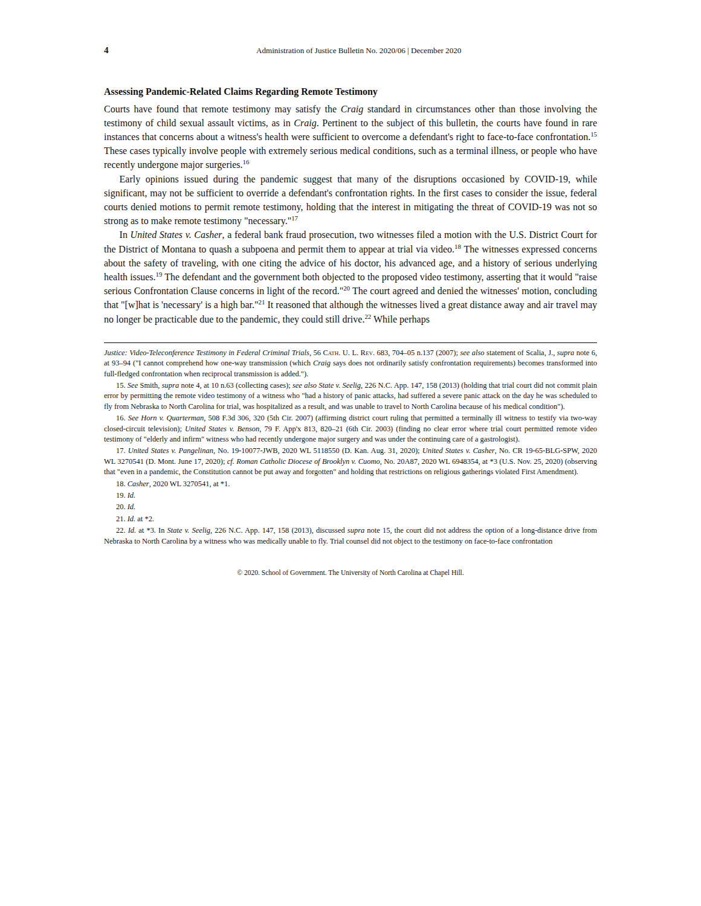4 Administration of Justice Bulletin No. 2020/06 | December 2020
Assessing Pandemic-Related Claims Regarding Remote Testimony
Courts have found that remote testimony may satisfy the Craig standard in circumstances other than those involving the testimony of child sexual assault victims, as in Craig. Pertinent to the subject of this bulletin, the courts have found in rare instances that concerns about a witness's health were sufficient to overcome a defendant's right to face-to-face confrontation.15 These cases typically involve people with extremely serious medical conditions, such as a terminal illness, or people who have recently undergone major surgeries.16
Early opinions issued during the pandemic suggest that many of the disruptions occasioned by COVID-19, while significant, may not be sufficient to override a defendant's confrontation rights. In the first cases to consider the issue, federal courts denied motions to permit remote testimony, holding that the interest in mitigating the threat of COVID-19 was not so strong as to make remote testimony "necessary."17
In United States v. Casher, a federal bank fraud prosecution, two witnesses filed a motion with the U.S. District Court for the District of Montana to quash a subpoena and permit them to appear at trial via video.18 The witnesses expressed concerns about the safety of traveling, with one citing the advice of his doctor, his advanced age, and a history of serious underlying health issues.19 The defendant and the government both objected to the proposed video testimony, asserting that it would "raise serious Confrontation Clause concerns in light of the record."20 The court agreed and denied the witnesses' motion, concluding that "[w]hat is 'necessary' is a high bar."21 It reasoned that although the witnesses lived a great distance away and air travel may no longer be practicable due to the pandemic, they could still drive.22 While perhaps
Justice: Video-Teleconference Testimony in Federal Criminal Trials, 56 Cath. U. L. Rev. 683, 704–05 n.137 (2007); see also statement of Scalia, J., supra note 6, at 93–94 ("I cannot comprehend how one-way transmission (which Craig says does not ordinarily satisfy confrontation requirements) becomes transformed into full-fledged confrontation when reciprocal transmission is added.").
15. See Smith, supra note 4, at 10 n.63 (collecting cases); see also State v. Seelig, 226 N.C. App. 147, 158 (2013) (holding that trial court did not commit plain error by permitting the remote video testimony of a witness who "had a history of panic attacks, had suffered a severe panic attack on the day he was scheduled to fly from Nebraska to North Carolina for trial, was hospitalized as a result, and was unable to travel to North Carolina because of his medical condition").
16. See Horn v. Quarterman, 508 F.3d 306, 320 (5th Cir. 2007) (affirming district court ruling that permitted a terminally ill witness to testify via two-way closed-circuit television); United States v. Benson, 79 F. App'x 813, 820–21 (6th Cir. 2003) (finding no clear error where trial court permitted remote video testimony of "elderly and infirm" witness who had recently undergone major surgery and was under the continuing care of a gastrologist).
17. United States v. Pangelinan, No. 19-10077-JWB, 2020 WL 5118550 (D. Kan. Aug. 31, 2020); United States v. Casher, No. CR 19-65-BLG-SPW, 2020 WL 3270541 (D. Mont. June 17, 2020); cf. Roman Catholic Diocese of Brooklyn v. Cuomo, No. 20A87, 2020 WL 6948354, at *3 (U.S. Nov. 25, 2020) (observing that "even in a pandemic, the Constitution cannot be put away and forgotten" and holding that restrictions on religious gatherings violated First Amendment).
18. Casher, 2020 WL 3270541, at *1.
19. Id.
20. Id.
21. Id. at *2.
22. Id. at *3. In State v. Seelig, 226 N.C. App. 147, 158 (2013), discussed supra note 15, the court did not address the option of a long-distance drive from Nebraska to North Carolina by a witness who was medically unable to fly. Trial counsel did not object to the testimony on face-to-face confrontation
© 2020. School of Government. The University of North Carolina at Chapel Hill.